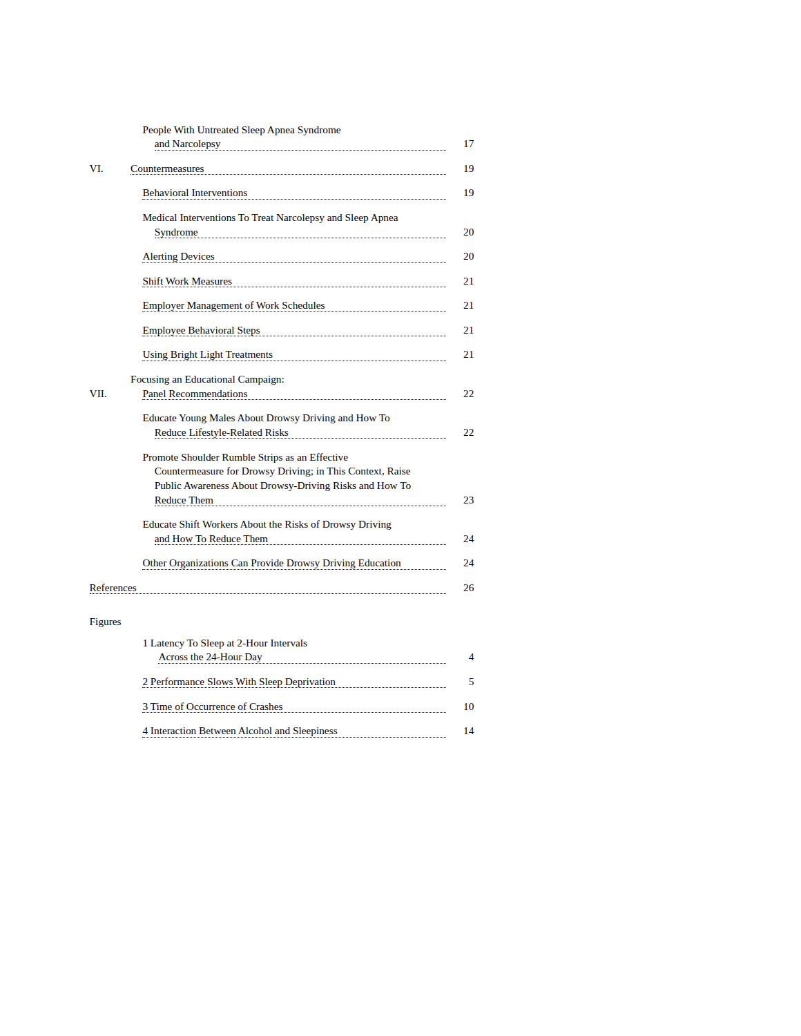| | People With Untreated Sleep Apnea Syndrome and Narcolepsy | 17 |
| VI. | Countermeasures | 19 |
| | Behavioral Interventions | 19 |
| | Medical Interventions To Treat Narcolepsy and Sleep Apnea Syndrome | 20 |
| | Alerting Devices | 20 |
| | Shift Work Measures | 21 |
| | Employer Management of Work Schedules | 21 |
| | Employee Behavioral Steps | 21 |
| | Using Bright Light Treatments | 21 |
| VII. | Focusing an Educational Campaign: Panel Recommendations | 22 |
| | Educate Young Males About Drowsy Driving and How To Reduce Lifestyle-Related Risks | 22 |
| | Promote Shoulder Rumble Strips as an Effective Countermeasure for Drowsy Driving; in This Context, Raise Public Awareness About Drowsy-Driving Risks and How To Reduce Them | 23 |
| | Educate Shift Workers About the Risks of Drowsy Driving and How To Reduce Them | 24 |
| | Other Organizations Can Provide Drowsy Driving Education | 24 |
| | References | 26 |
Figures
| | 1 Latency To Sleep at 2-Hour Intervals Across the 24-Hour Day | 4 |
| | 2 Performance Slows With Sleep Deprivation | 5 |
| | 3 Time of Occurrence of Crashes | 10 |
| | 4 Interaction Between Alcohol and Sleepiness | 14 |
iv